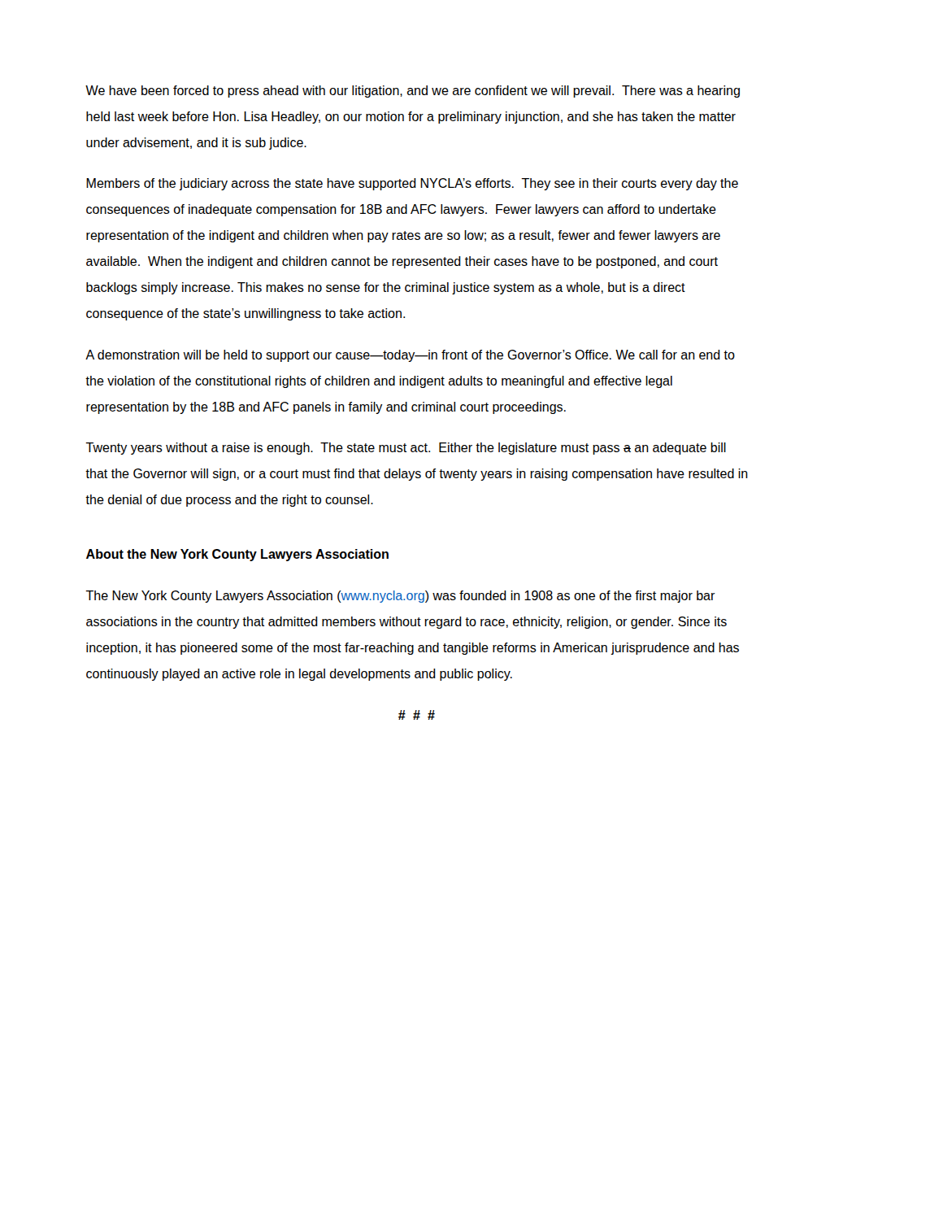We have been forced to press ahead with our litigation, and we are confident we will prevail. There was a hearing held last week before Hon. Lisa Headley, on our motion for a preliminary injunction, and she has taken the matter under advisement, and it is sub judice.
Members of the judiciary across the state have supported NYCLA’s efforts. They see in their courts every day the consequences of inadequate compensation for 18B and AFC lawyers. Fewer lawyers can afford to undertake representation of the indigent and children when pay rates are so low; as a result, fewer and fewer lawyers are available. When the indigent and children cannot be represented their cases have to be postponed, and court backlogs simply increase. This makes no sense for the criminal justice system as a whole, but is a direct consequence of the state’s unwillingness to take action.
A demonstration will be held to support our cause—today—in front of the Governor’s Office. We call for an end to the violation of the constitutional rights of children and indigent adults to meaningful and effective legal representation by the 18B and AFC panels in family and criminal court proceedings.
Twenty years without a raise is enough. The state must act. Either the legislature must pass a an adequate bill that the Governor will sign, or a court must find that delays of twenty years in raising compensation have resulted in the denial of due process and the right to counsel.
About the New York County Lawyers Association
The New York County Lawyers Association (www.nycla.org) was founded in 1908 as one of the first major bar associations in the country that admitted members without regard to race, ethnicity, religion, or gender. Since its inception, it has pioneered some of the most far-reaching and tangible reforms in American jurisprudence and has continuously played an active role in legal developments and public policy.
# # #